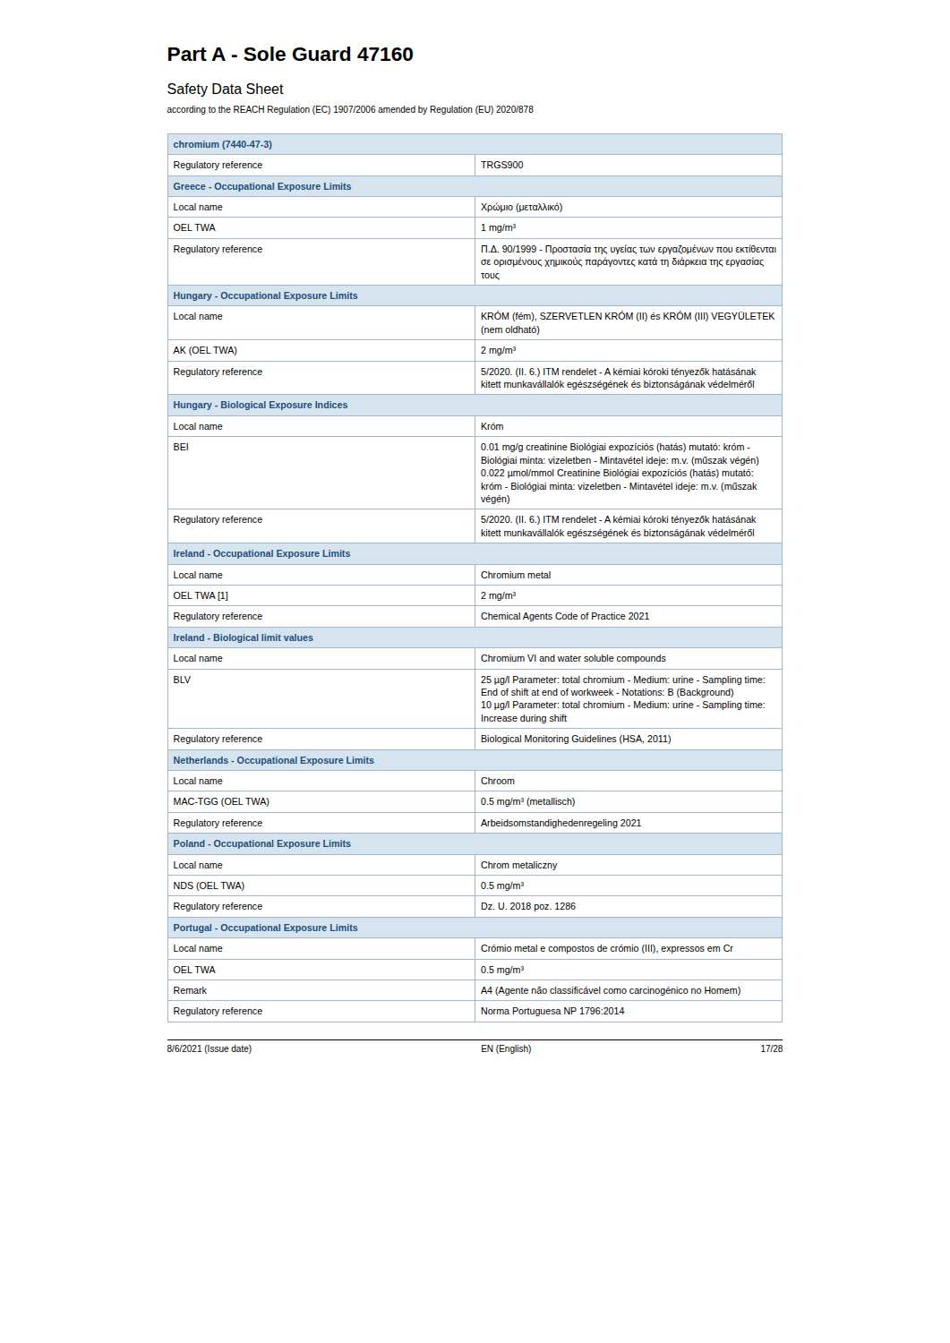Part A - Sole Guard 47160
Safety Data Sheet
according to the REACH Regulation (EC) 1907/2006 amended by Regulation (EU) 2020/878
| chromium (7440-47-3) |
| Regulatory reference | TRGS900 |
| Greece - Occupational Exposure Limits |
| Local name | Χρώμιο (μεταλλικό) |
| OEL TWA | 1 mg/m³ |
| Regulatory reference | Π.Δ. 90/1999 - Προστασία της υγείας των εργαζομένων που εκτίθενται σε ορισμένους χημικούς παράγοντες κατά τη διάρκεια της εργασίας τους |
| Hungary - Occupational Exposure Limits |
| Local name | KRÓM (fém), SZERVETLEN KRÓM (II) és KRÓM (III) VEGYÜLETEK (nem oldható) |
| AK (OEL TWA) | 2 mg/m³ |
| Regulatory reference | 5/2020. (II. 6.) ITM rendelet - A kémiai kóroki tényezők hatásának kitett munkavállalók egészségének és biztonságának védelméről |
| Hungary - Biological Exposure Indices |
| Local name | Króm |
| BEI | 0.01 mg/g creatinine Biológiai expozíciós (hatás) mutató: króm - Biológiai minta: vizeletben - Mintavétel ideje: m.v. (műszak végén) 0.022 µmol/mmol Creatinine Biológiai expozíciós (hatás) mutató: króm - Biológiai minta: vizeletben - Mintavétel ideje: m.v. (műszak végén) |
| Regulatory reference | 5/2020. (II. 6.) ITM rendelet - A kémiai kóroki tényezők hatásának kitett munkavállalók egészségének és biztonságának védelméről |
| Ireland - Occupational Exposure Limits |
| Local name | Chromium metal |
| OEL TWA [1] | 2 mg/m³ |
| Regulatory reference | Chemical Agents Code of Practice 2021 |
| Ireland - Biological limit values |
| Local name | Chromium VI and water soluble compounds |
| BLV | 25 µg/l Parameter: total chromium - Medium: urine - Sampling time: End of shift at end of workweek - Notations: B (Background) 10 µg/l Parameter: total chromium - Medium: urine - Sampling time: Increase during shift |
| Regulatory reference | Biological Monitoring Guidelines (HSA, 2011) |
| Netherlands - Occupational Exposure Limits |
| Local name | Chroom |
| MAC-TGG (OEL TWA) | 0.5 mg/m³ (metallisch) |
| Regulatory reference | Arbeidsomstandighedenregeling 2021 |
| Poland - Occupational Exposure Limits |
| Local name | Chrom metaliczny |
| NDS (OEL TWA) | 0.5 mg/m³ |
| Regulatory reference | Dz. U. 2018 poz. 1286 |
| Portugal - Occupational Exposure Limits |
| Local name | Crómio metal e compostos de crómio (III), expressos em Cr |
| OEL TWA | 0.5 mg/m³ |
| Remark | A4 (Agente não classificável como carcinogénico no Homem) |
| Regulatory reference | Norma Portuguesa NP 1796:2014 |
8/6/2021 (Issue date)
EN (English)
17/28